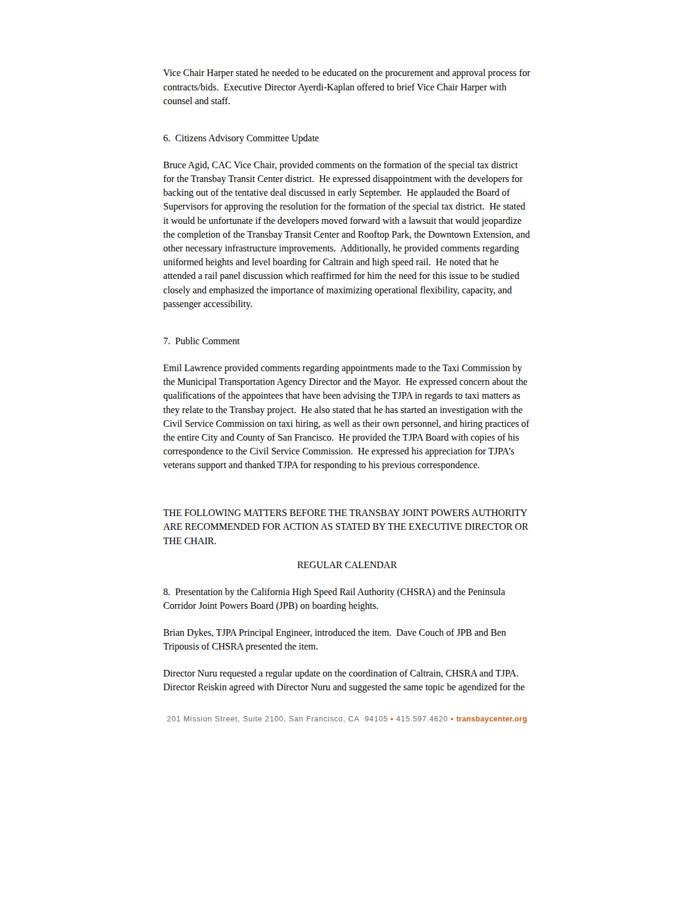Vice Chair Harper stated he needed to be educated on the procurement and approval process for contracts/bids. Executive Director Ayerdi-Kaplan offered to brief Vice Chair Harper with counsel and staff.
6. Citizens Advisory Committee Update
Bruce Agid, CAC Vice Chair, provided comments on the formation of the special tax district for the Transbay Transit Center district. He expressed disappointment with the developers for backing out of the tentative deal discussed in early September. He applauded the Board of Supervisors for approving the resolution for the formation of the special tax district. He stated it would be unfortunate if the developers moved forward with a lawsuit that would jeopardize the completion of the Transbay Transit Center and Rooftop Park, the Downtown Extension, and other necessary infrastructure improvements. Additionally, he provided comments regarding uniformed heights and level boarding for Caltrain and high speed rail. He noted that he attended a rail panel discussion which reaffirmed for him the need for this issue to be studied closely and emphasized the importance of maximizing operational flexibility, capacity, and passenger accessibility.
7. Public Comment
Emil Lawrence provided comments regarding appointments made to the Taxi Commission by the Municipal Transportation Agency Director and the Mayor. He expressed concern about the qualifications of the appointees that have been advising the TJPA in regards to taxi matters as they relate to the Transbay project. He also stated that he has started an investigation with the Civil Service Commission on taxi hiring, as well as their own personnel, and hiring practices of the entire City and County of San Francisco. He provided the TJPA Board with copies of his correspondence to the Civil Service Commission. He expressed his appreciation for TJPA’s veterans support and thanked TJPA for responding to his previous correspondence.
THE FOLLOWING MATTERS BEFORE THE TRANSBAY JOINT POWERS AUTHORITY ARE RECOMMENDED FOR ACTION AS STATED BY THE EXECUTIVE DIRECTOR OR THE CHAIR.
REGULAR CALENDAR
8. Presentation by the California High Speed Rail Authority (CHSRA) and the Peninsula Corridor Joint Powers Board (JPB) on boarding heights.
Brian Dykes, TJPA Principal Engineer, introduced the item. Dave Couch of JPB and Ben Tripousis of CHSRA presented the item.
Director Nuru requested a regular update on the coordination of Caltrain, CHSRA and TJPA. Director Reiskin agreed with Director Nuru and suggested the same topic be agendized for the
201 Mission Street, Suite 2100, San Francisco, CA 94105 • 415.597.4620 • transbaycenter.org